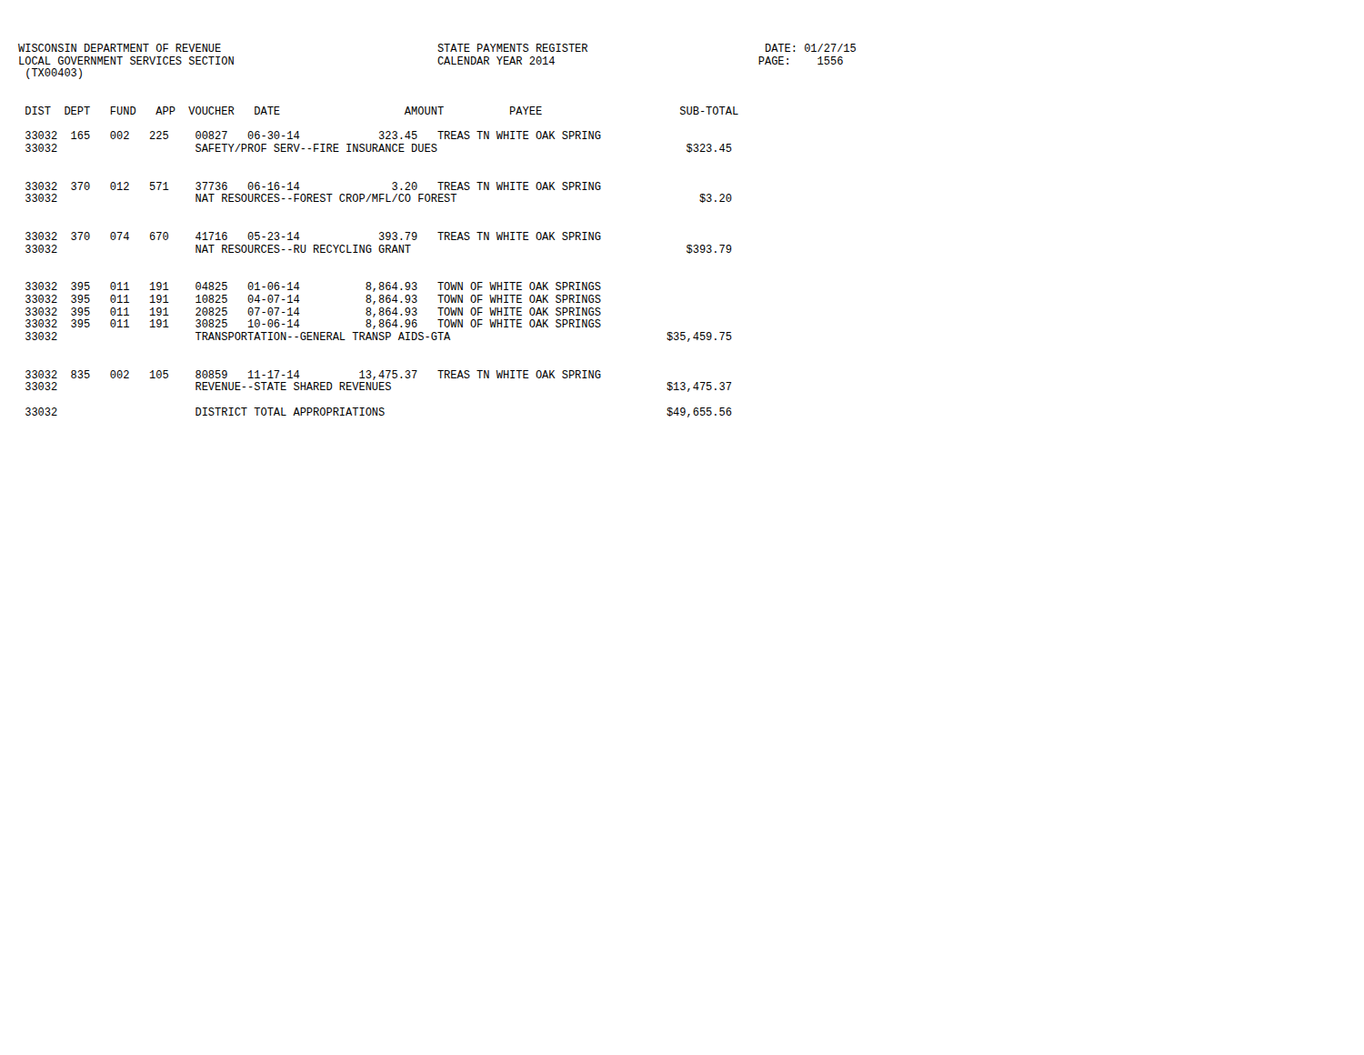WISCONSIN DEPARTMENT OF REVENUE STATE PAYMENTS REGISTER DATE: 01/27/15 LOCAL GOVERNMENT SERVICES SECTION CALENDAR YEAR 2014 PAGE: 1556 (TX00403) DIST DEPT FUND APP VOUCHER DATE AMOUNT PAYEE SUB-TOTAL 33032 165 002 225 00827 06-30-14 323.45 TREAS TN WHITE OAK SPRING 33032 SAFETY/PROF SERV--FIRE INSURANCE DUES $323.45 33032 370 012 571 37736 06-16-14 3.20 TREAS TN WHITE OAK SPRING 33032 NAT RESOURCES--FOREST CROP/MFL/CO FOREST $3.20 33032 370 074 670 41716 05-23-14 393.79 TREAS TN WHITE OAK SPRING 33032 NAT RESOURCES--RU RECYCLING GRANT $393.79 33032 395 011 191 04825 01-06-14 8,864.93 TOWN OF WHITE OAK SPRINGS 33032 395 011 191 10825 04-07-14 8,864.93 TOWN OF WHITE OAK SPRINGS 33032 395 011 191 20825 07-07-14 8,864.93 TOWN OF WHITE OAK SPRINGS 33032 395 011 191 30825 10-06-14 8,864.96 TOWN OF WHITE OAK SPRINGS 33032 TRANSPORTATION--GENERAL TRANSP AIDS-GTA $35,459.75 33032 835 002 105 80859 11-17-14 13,475.37 TREAS TN WHITE OAK SPRING 33032 REVENUE--STATE SHARED REVENUES $13,475.37 33032 DISTRICT TOTAL APPROPRIATIONS $49,655.56